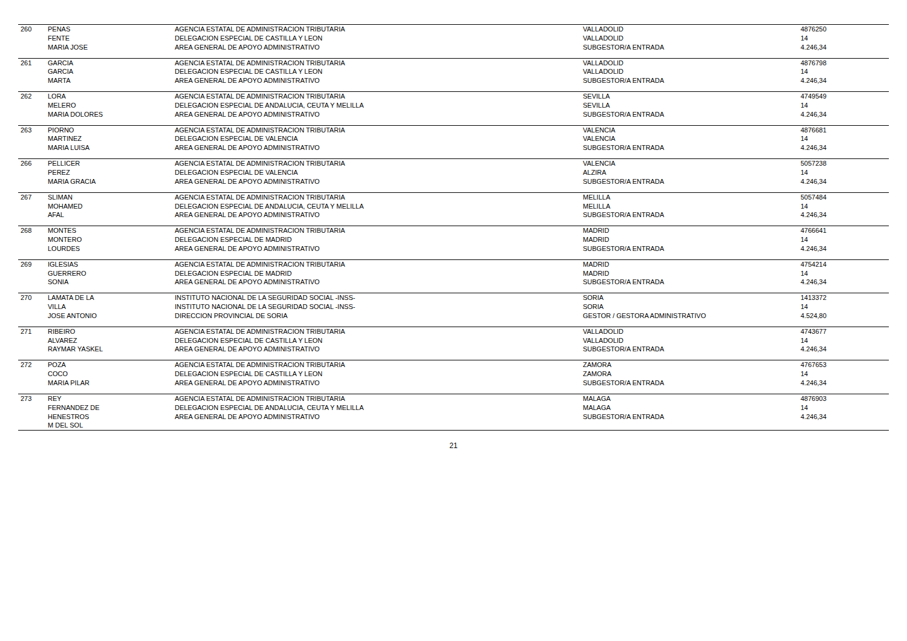| 260 | PENAS | AGENCIA ESTATAL DE ADMINISTRACION TRIBUTARIA | VALLADOLID | 4876250 |
| | FENTE | DELEGACION ESPECIAL DE CASTILLA Y LEON | VALLADOLID | 14 |
| | MARIA JOSE | AREA GENERAL DE APOYO ADMINISTRATIVO | SUBGESTOR/A ENTRADA | 4.246,34 |
| 261 | GARCIA | AGENCIA ESTATAL DE ADMINISTRACION TRIBUTARIA | VALLADOLID | 4876798 |
| | GARCIA | DELEGACION ESPECIAL DE CASTILLA Y LEON | VALLADOLID | 14 |
| | MARTA | AREA GENERAL DE APOYO ADMINISTRATIVO | SUBGESTOR/A ENTRADA | 4.246,34 |
| 262 | LORA | AGENCIA ESTATAL DE ADMINISTRACION TRIBUTARIA | SEVILLA | 4749549 |
| | MELERO | DELEGACION ESPECIAL DE ANDALUCIA, CEUTA Y MELILLA | SEVILLA | 14 |
| | MARIA DOLORES | AREA GENERAL DE APOYO ADMINISTRATIVO | SUBGESTOR/A ENTRADA | 4.246,34 |
| 263 | PIORNO | AGENCIA ESTATAL DE ADMINISTRACION TRIBUTARIA | VALENCIA | 4876681 |
| | MARTINEZ | DELEGACION ESPECIAL DE VALENCIA | VALENCIA | 14 |
| | MARIA LUISA | AREA GENERAL DE APOYO ADMINISTRATIVO | SUBGESTOR/A ENTRADA | 4.246,34 |
| 266 | PELLICER | AGENCIA ESTATAL DE ADMINISTRACION TRIBUTARIA | VALENCIA | 5057238 |
| | PEREZ | DELEGACION ESPECIAL DE VALENCIA | ALZIRA | 14 |
| | MARIA GRACIA | AREA GENERAL DE APOYO ADMINISTRATIVO | SUBGESTOR/A ENTRADA | 4.246,34 |
| 267 | SLIMAN | AGENCIA ESTATAL DE ADMINISTRACION TRIBUTARIA | MELILLA | 5057484 |
| | MOHAMED | DELEGACION ESPECIAL DE ANDALUCIA, CEUTA Y MELILLA | MELILLA | 14 |
| | AFAL | AREA GENERAL DE APOYO ADMINISTRATIVO | SUBGESTOR/A ENTRADA | 4.246,34 |
| 268 | MONTES | AGENCIA ESTATAL DE ADMINISTRACION TRIBUTARIA | MADRID | 4766641 |
| | MONTERO | DELEGACION ESPECIAL DE MADRID | MADRID | 14 |
| | LOURDES | AREA GENERAL DE APOYO ADMINISTRATIVO | SUBGESTOR/A ENTRADA | 4.246,34 |
| 269 | IGLESIAS | AGENCIA ESTATAL DE ADMINISTRACION TRIBUTARIA | MADRID | 4754214 |
| | GUERRERO | DELEGACION ESPECIAL DE MADRID | MADRID | 14 |
| | SONIA | AREA GENERAL DE APOYO ADMINISTRATIVO | SUBGESTOR/A ENTRADA | 4.246,34 |
| 270 | LAMATA DE LA | INSTITUTO NACIONAL DE LA SEGURIDAD SOCIAL -INSS- | SORIA | 1413372 |
| | VILLA | INSTITUTO NACIONAL DE LA SEGURIDAD SOCIAL -INSS- | SORIA | 14 |
| | JOSE ANTONIO | DIRECCION PROVINCIAL DE SORIA | GESTOR / GESTORA ADMINISTRATIVO | 4.524,80 |
| 271 | RIBEIRO | AGENCIA ESTATAL DE ADMINISTRACION TRIBUTARIA | VALLADOLID | 4743677 |
| | ALVAREZ | DELEGACION ESPECIAL DE CASTILLA Y LEON | VALLADOLID | 14 |
| | RAYMAR YASKEL | AREA GENERAL DE APOYO ADMINISTRATIVO | SUBGESTOR/A ENTRADA | 4.246,34 |
| 272 | POZA | AGENCIA ESTATAL DE ADMINISTRACION TRIBUTARIA | ZAMORA | 4767653 |
| | COCO | DELEGACION ESPECIAL DE CASTILLA Y LEON | ZAMORA | 14 |
| | MARIA PILAR | AREA GENERAL DE APOYO ADMINISTRATIVO | SUBGESTOR/A ENTRADA | 4.246,34 |
| 273 | REY | AGENCIA ESTATAL DE ADMINISTRACION TRIBUTARIA | MALAGA | 4876903 |
| | FERNANDEZ DE | DELEGACION ESPECIAL DE ANDALUCIA, CEUTA Y MELILLA | MALAGA | 14 |
| | HENESTROS | AREA GENERAL DE APOYO ADMINISTRATIVO | SUBGESTOR/A ENTRADA | 4.246,34 |
| | M DEL SOL | | | |
21